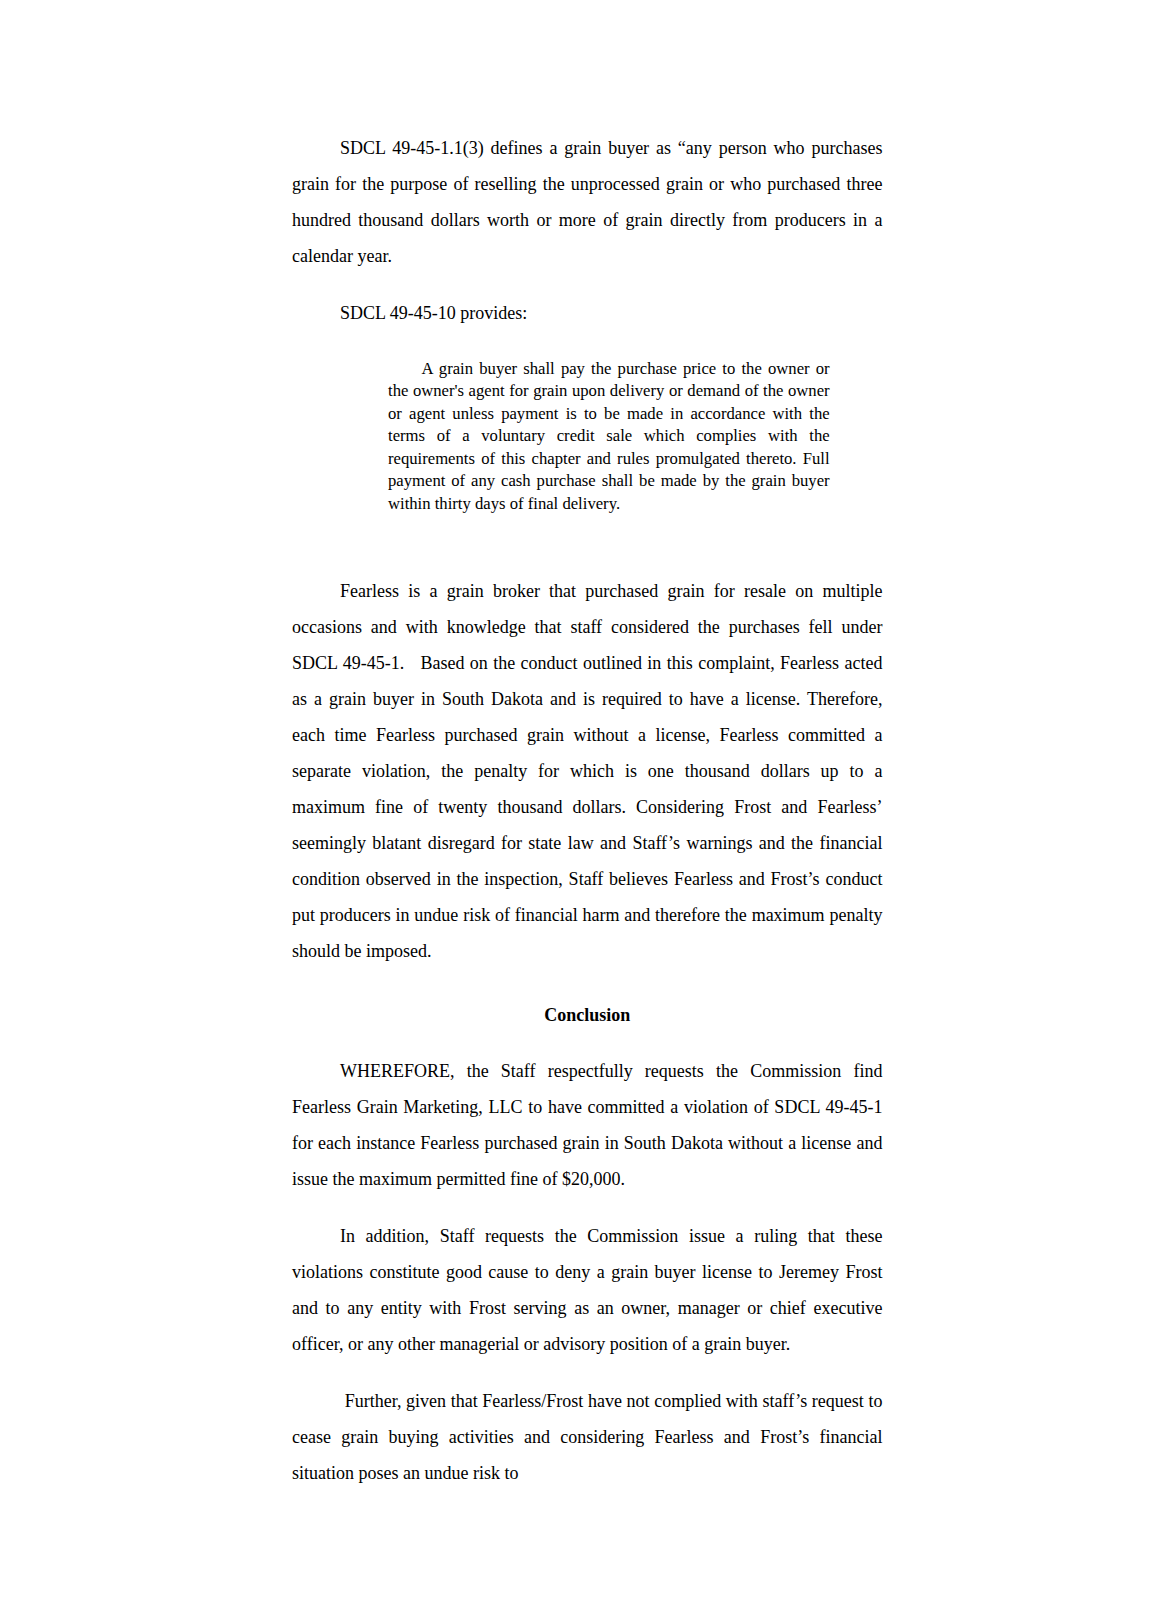SDCL 49-45-1.1(3) defines a grain buyer as “any person who purchases grain for the purpose of reselling the unprocessed grain or who purchased three hundred thousand dollars worth or more of grain directly from producers in a calendar year.
SDCL 49-45-10 provides:
A grain buyer shall pay the purchase price to the owner or the owner's agent for grain upon delivery or demand of the owner or agent unless payment is to be made in accordance with the terms of a voluntary credit sale which complies with the requirements of this chapter and rules promulgated thereto. Full payment of any cash purchase shall be made by the grain buyer within thirty days of final delivery.
Fearless is a grain broker that purchased grain for resale on multiple occasions and with knowledge that staff considered the purchases fell under SDCL 49-45-1. Based on the conduct outlined in this complaint, Fearless acted as a grain buyer in South Dakota and is required to have a license. Therefore, each time Fearless purchased grain without a license, Fearless committed a separate violation, the penalty for which is one thousand dollars up to a maximum fine of twenty thousand dollars. Considering Frost and Fearless’ seemingly blatant disregard for state law and Staff’s warnings and the financial condition observed in the inspection, Staff believes Fearless and Frost’s conduct put producers in undue risk of financial harm and therefore the maximum penalty should be imposed.
Conclusion
WHEREFORE, the Staff respectfully requests the Commission find Fearless Grain Marketing, LLC to have committed a violation of SDCL 49-45-1 for each instance Fearless purchased grain in South Dakota without a license and issue the maximum permitted fine of $20,000.
In addition, Staff requests the Commission issue a ruling that these violations constitute good cause to deny a grain buyer license to Jeremey Frost and to any entity with Frost serving as an owner, manager or chief executive officer, or any other managerial or advisory position of a grain buyer.
Further, given that Fearless/Frost have not complied with staff’s request to cease grain buying activities and considering Fearless and Frost’s financial situation poses an undue risk to